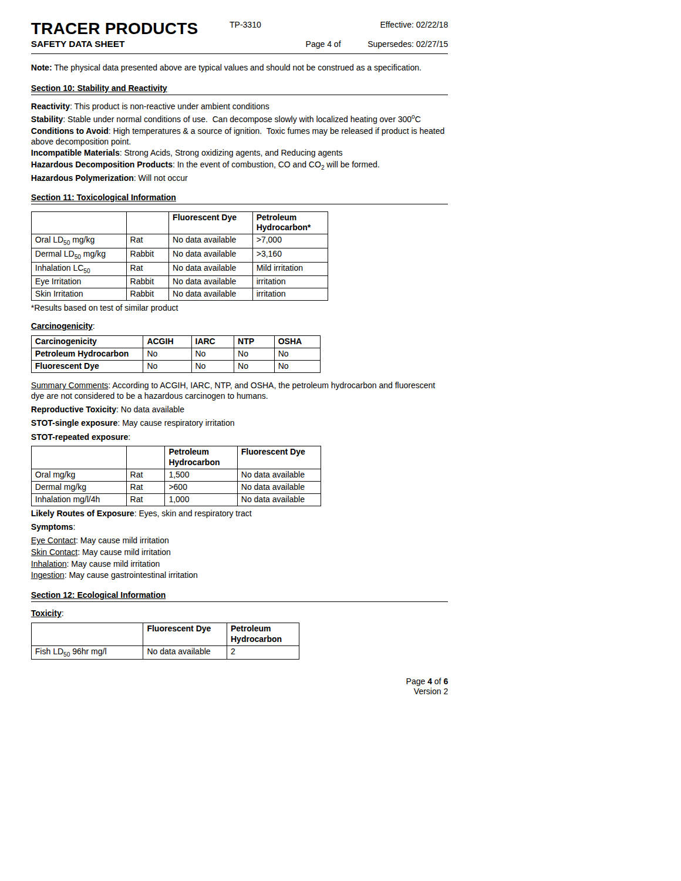TRACER PRODUCTS
SAFETY DATA SHEET
TP-3310 Effective: 02/22/18
Page 4 of Supersedes: 02/27/15
Note: The physical data presented above are typical values and should not be construed as a specification.
Section 10: Stability and Reactivity
Reactivity: This product is non-reactive under ambient conditions
Stability: Stable under normal conditions of use. Can decompose slowly with localized heating over 300oC
Conditions to Avoid: High temperatures & a source of ignition. Toxic fumes may be released if product is heated above decomposition point.
Incompatible Materials: Strong Acids, Strong oxidizing agents, and Reducing agents
Hazardous Decomposition Products: In the event of combustion, CO and CO2 will be formed.
Hazardous Polymerization: Will not occur
Section 11: Toxicological Information
| | | Fluorescent Dye | Petroleum Hydrocarbon* |
| Oral LD 50 mg/kg | Rat | No data available | >7,000 |
| Dermal LD 50 mg/kg | Rabbit | No data available | >3,160 |
| Inhalation LC 50 | Rat | No data available | Mild irritation |
| Eye Irritation | Rabbit | No data available | irritation |
| Skin Irritation | Rabbit | No data available | irritation |
*Results based on test of similar product
Carcinogenicity:
| Carcinogenicity | ACGIH | IARC | NTP | OSHA |
| --- | --- | --- | --- | --- |
| Petroleum Hydrocarbon | No | No | No | No |
| Fluorescent Dye | No | No | No | No |
Summary Comments: According to ACGIH, IARC, NTP, and OSHA, the petroleum hydrocarbon and fluorescent dye are not considered to be a hazardous carcinogen to humans.
Reproductive Toxicity: No data available
STOT-single exposure: May cause respiratory irritation
STOT-repeated exposure:
| | | Petroleum Hydrocarbon | Fluorescent Dye |
| Oral mg/kg | Rat | 1,500 | No data available |
| Dermal mg/kg | Rat | >600 | No data available |
| Inhalation mg/l/4h | Rat | 1,000 | No data available |
Likely Routes of Exposure: Eyes, skin and respiratory tract
Symptoms:
Eye Contact: May cause mild irritation
Skin Contact: May cause mild irritation
Inhalation: May cause mild irritation
Ingestion: May cause gastrointestinal irritation
Section 12: Ecological Information
Toxicity:
| | Fluorescent Dye | Petroleum Hydrocarbon |
| Fish LD 50 96hr mg/l | No data available | 2 |
Page 4 of 6
Version 2